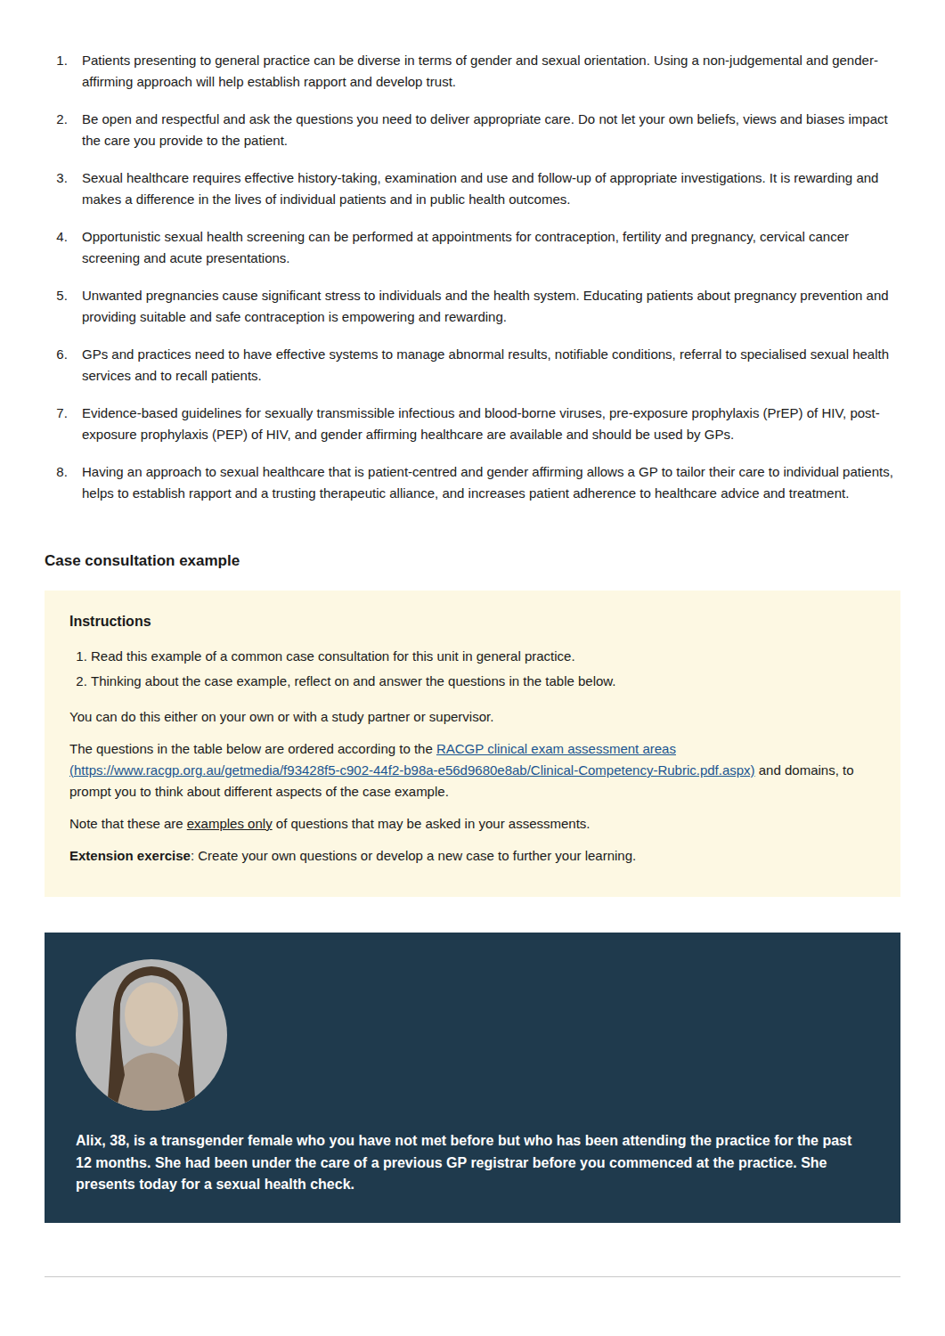Patients presenting to general practice can be diverse in terms of gender and sexual orientation. Using a non-judgemental and gender-affirming approach will help establish rapport and develop trust.
Be open and respectful and ask the questions you need to deliver appropriate care. Do not let your own beliefs, views and biases impact the care you provide to the patient.
Sexual healthcare requires effective history-taking, examination and use and follow-up of appropriate investigations. It is rewarding and makes a difference in the lives of individual patients and in public health outcomes.
Opportunistic sexual health screening can be performed at appointments for contraception, fertility and pregnancy, cervical cancer screening and acute presentations.
Unwanted pregnancies cause significant stress to individuals and the health system. Educating patients about pregnancy prevention and providing suitable and safe contraception is empowering and rewarding.
GPs and practices need to have effective systems to manage abnormal results, notifiable conditions, referral to specialised sexual health services and to recall patients.
Evidence-based guidelines for sexually transmissible infectious and blood-borne viruses, pre-exposure prophylaxis (PrEP) of HIV, post-exposure prophylaxis (PEP) of HIV, and gender affirming healthcare are available and should be used by GPs.
Having an approach to sexual healthcare that is patient-centred and gender affirming allows a GP to tailor their care to individual patients, helps to establish rapport and a trusting therapeutic alliance, and increases patient adherence to healthcare advice and treatment.
Case consultation example
Instructions
Read this example of a common case consultation for this unit in general practice.
Thinking about the case example, reflect on and answer the questions in the table below.
You can do this either on your own or with a study partner or supervisor.
The questions in the table below are ordered according to the RACGP clinical exam assessment areas (https://www.racgp.org.au/getmedia/f93428f5-c902-44f2-b98a-e56d9680e8ab/Clinical-Competency-Rubric.pdf.aspx) and domains, to prompt you to think about different aspects of the case example.
Note that these are examples only of questions that may be asked in your assessments.
Extension exercise: Create your own questions or develop a new case to further your learning.
Alix, 38, is a transgender female who you have not met before but who has been attending the practice for the past 12 months. She had been under the care of a previous GP registrar before you commenced at the practice. She presents today for a sexual health check.